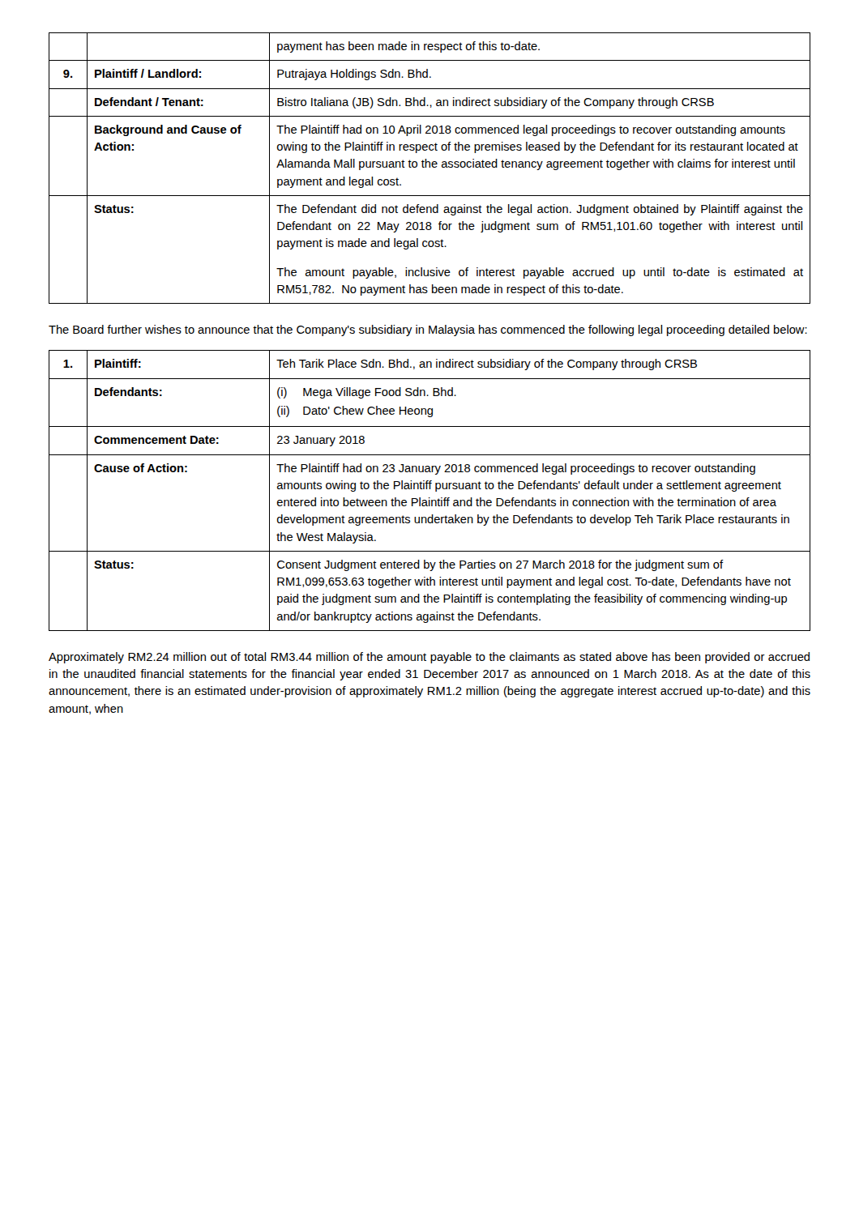| | | payment has been made in respect of this to-date. |
| 9. | Plaintiff / Landlord: | Putrajaya Holdings Sdn. Bhd. |
| | Defendant / Tenant: | Bistro Italiana (JB) Sdn. Bhd., an indirect subsidiary of the Company through CRSB |
| | Background and Cause of Action: | The Plaintiff had on 10 April 2018 commenced legal proceedings to recover outstanding amounts owing to the Plaintiff in respect of the premises leased by the Defendant for its restaurant located at Alamanda Mall pursuant to the associated tenancy agreement together with claims for interest until payment and legal cost. |
| | Status: | The Defendant did not defend against the legal action. Judgment obtained by Plaintiff against the Defendant on 22 May 2018 for the judgment sum of RM51,101.60 together with interest until payment is made and legal cost. The amount payable, inclusive of interest payable accrued up until to-date is estimated at RM51,782. No payment has been made in respect of this to-date. |
The Board further wishes to announce that the Company's subsidiary in Malaysia has commenced the following legal proceeding detailed below:
| 1. | Plaintiff: | Teh Tarik Place Sdn. Bhd., an indirect subsidiary of the Company through CRSB |
| | Defendants: | (i) Mega Village Food Sdn. Bhd. (ii) Dato' Chew Chee Heong |
| | Commencement Date: | 23 January 2018 |
| | Cause of Action: | The Plaintiff had on 23 January 2018 commenced legal proceedings to recover outstanding amounts owing to the Plaintiff pursuant to the Defendants' default under a settlement agreement entered into between the Plaintiff and the Defendants in connection with the termination of area development agreements undertaken by the Defendants to develop Teh Tarik Place restaurants in the West Malaysia. |
| | Status: | Consent Judgment entered by the Parties on 27 March 2018 for the judgment sum of RM1,099,653.63 together with interest until payment and legal cost. To-date, Defendants have not paid the judgment sum and the Plaintiff is contemplating the feasibility of commencing winding-up and/or bankruptcy actions against the Defendants. |
Approximately RM2.24 million out of total RM3.44 million of the amount payable to the claimants as stated above has been provided or accrued in the unaudited financial statements for the financial year ended 31 December 2017 as announced on 1 March 2018. As at the date of this announcement, there is an estimated under-provision of approximately RM1.2 million (being the aggregate interest accrued up-to-date) and this amount, when